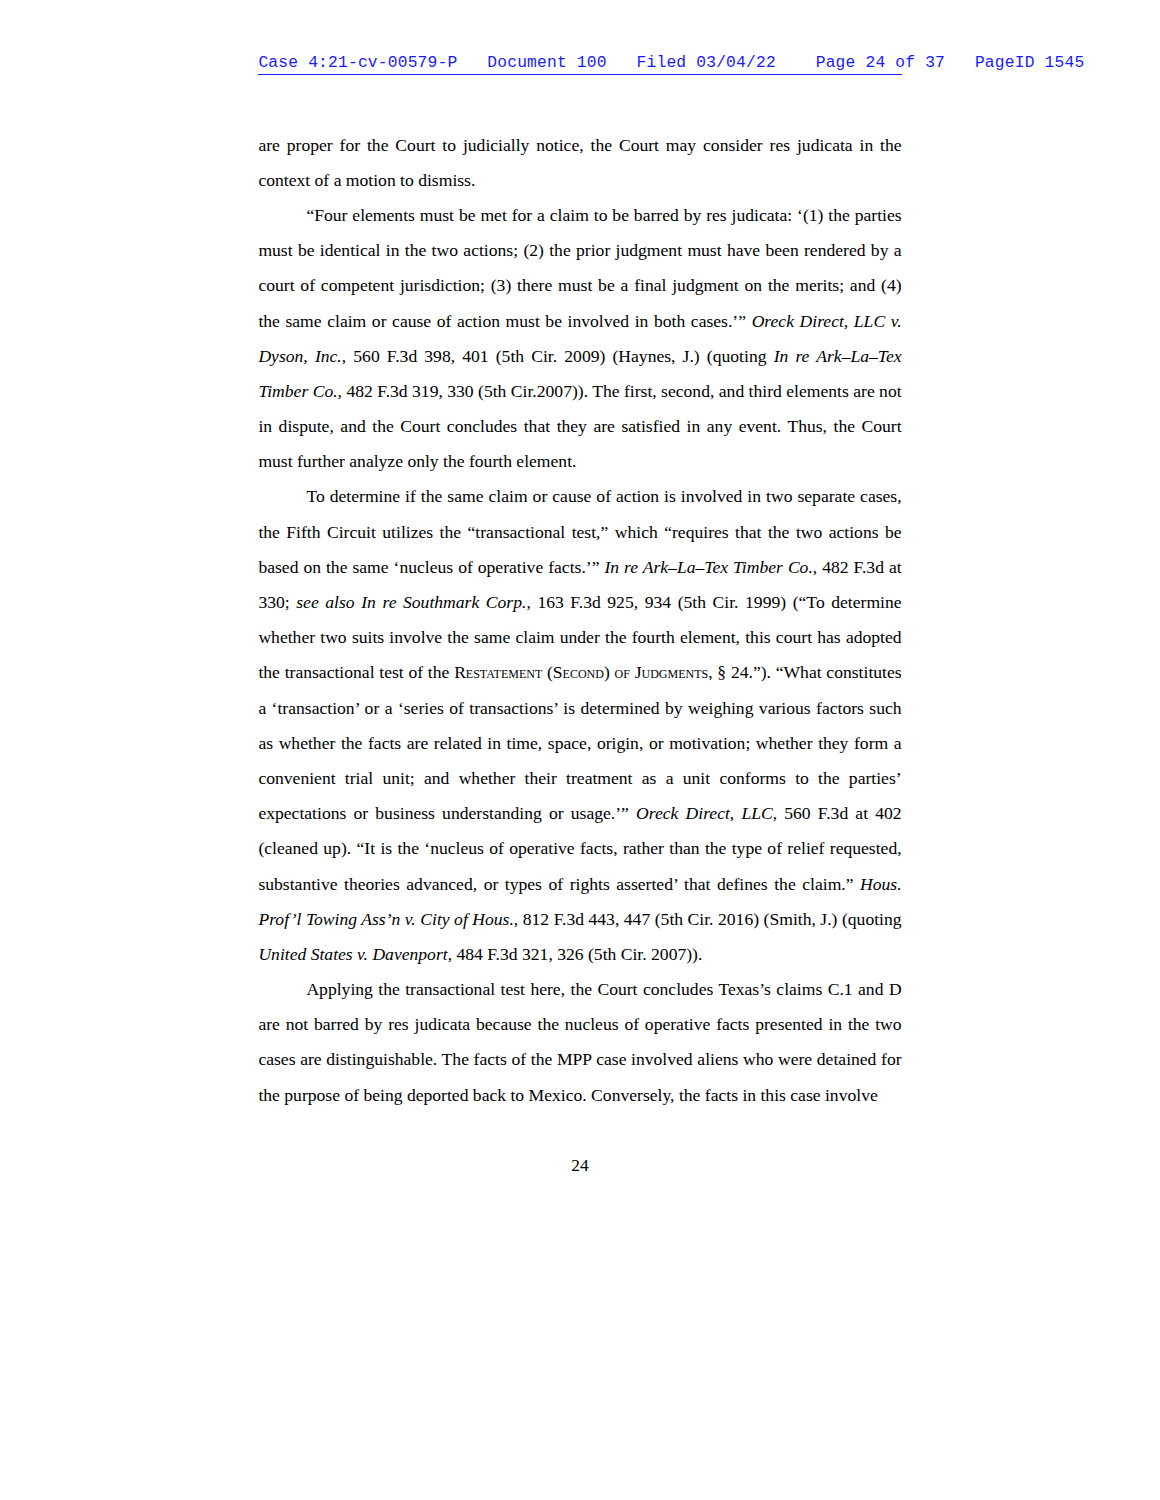Case 4:21-cv-00579-P Document 100 Filed 03/04/22 Page 24 of 37 PageID 1545
are proper for the Court to judicially notice, the Court may consider res judicata in the context of a motion to dismiss.
“Four elements must be met for a claim to be barred by res judicata: ‘(1) the parties must be identical in the two actions; (2) the prior judgment must have been rendered by a court of competent jurisdiction; (3) there must be a final judgment on the merits; and (4) the same claim or cause of action must be involved in both cases.’” Oreck Direct, LLC v. Dyson, Inc., 560 F.3d 398, 401 (5th Cir. 2009) (Haynes, J.) (quoting In re Ark–La–Tex Timber Co., 482 F.3d 319, 330 (5th Cir.2007)). The first, second, and third elements are not in dispute, and the Court concludes that they are satisfied in any event. Thus, the Court must further analyze only the fourth element.
To determine if the same claim or cause of action is involved in two separate cases, the Fifth Circuit utilizes the “transactional test,” which “requires that the two actions be based on the same ‘nucleus of operative facts.’” In re Ark–La–Tex Timber Co., 482 F.3d at 330; see also In re Southmark Corp., 163 F.3d 925, 934 (5th Cir. 1999) (“To determine whether two suits involve the same claim under the fourth element, this court has adopted the transactional test of the Restatement (Second) of Judgments, § 24.”). “What constitutes a ‘transaction’ or a ‘series of transactions’ is determined by weighing various factors such as whether the facts are related in time, space, origin, or motivation; whether they form a convenient trial unit; and whether their treatment as a unit conforms to the parties’ expectations or business understanding or usage.’” Oreck Direct, LLC, 560 F.3d at 402 (cleaned up). “It is the ‘nucleus of operative facts, rather than the type of relief requested, substantive theories advanced, or types of rights asserted’ that defines the claim.” Hous. Prof’l Towing Ass’n v. City of Hous., 812 F.3d 443, 447 (5th Cir. 2016) (Smith, J.) (quoting United States v. Davenport, 484 F.3d 321, 326 (5th Cir. 2007)).
Applying the transactional test here, the Court concludes Texas’s claims C.1 and D are not barred by res judicata because the nucleus of operative facts presented in the two cases are distinguishable. The facts of the MPP case involved aliens who were detained for the purpose of being deported back to Mexico. Conversely, the facts in this case involve
24